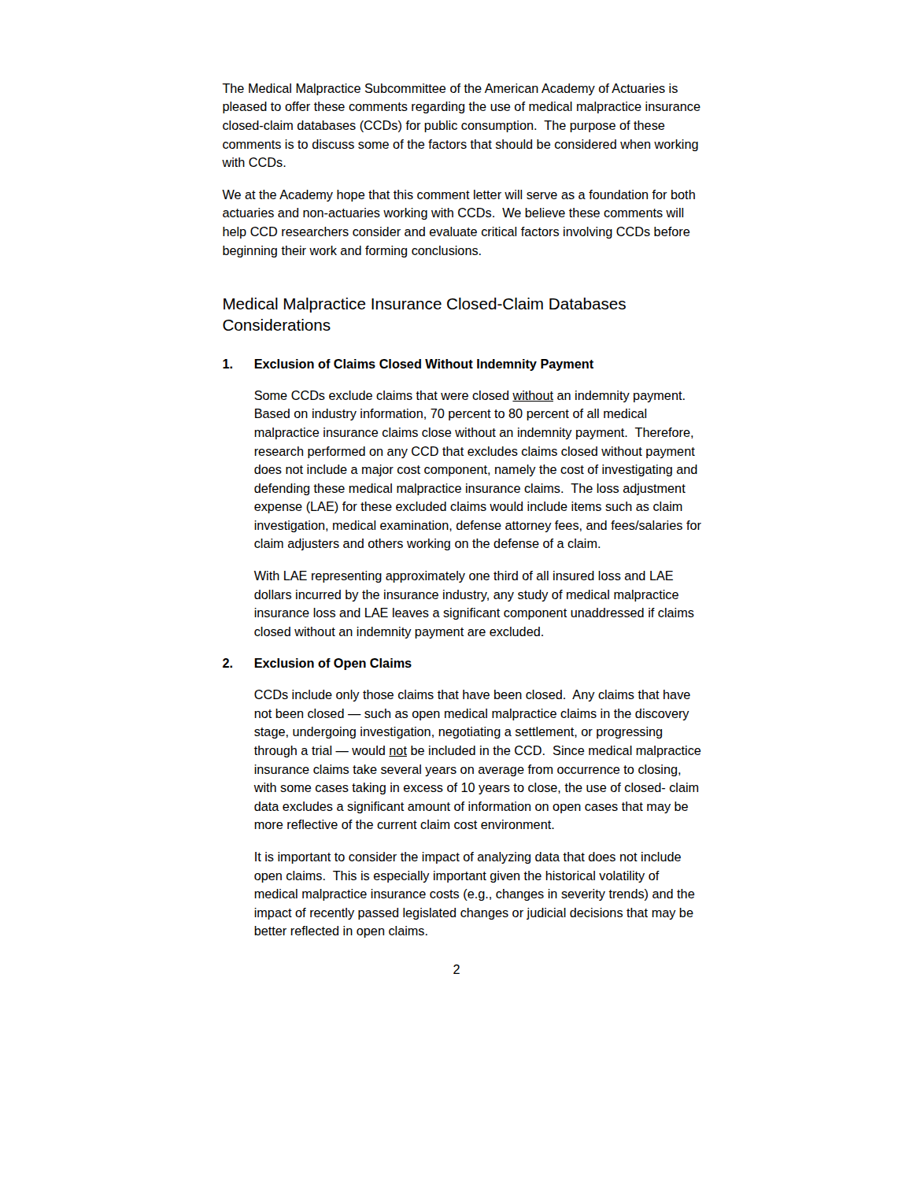The Medical Malpractice Subcommittee of the American Academy of Actuaries is pleased to offer these comments regarding the use of medical malpractice insurance closed-claim databases (CCDs) for public consumption. The purpose of these comments is to discuss some of the factors that should be considered when working with CCDs.
We at the Academy hope that this comment letter will serve as a foundation for both actuaries and non-actuaries working with CCDs. We believe these comments will help CCD researchers consider and evaluate critical factors involving CCDs before beginning their work and forming conclusions.
Medical Malpractice Insurance Closed-Claim Databases Considerations
Exclusion of Claims Closed Without Indemnity Payment
Some CCDs exclude claims that were closed without an indemnity payment. Based on industry information, 70 percent to 80 percent of all medical malpractice insurance claims close without an indemnity payment. Therefore, research performed on any CCD that excludes claims closed without payment does not include a major cost component, namely the cost of investigating and defending these medical malpractice insurance claims. The loss adjustment expense (LAE) for these excluded claims would include items such as claim investigation, medical examination, defense attorney fees, and fees/salaries for claim adjusters and others working on the defense of a claim.
With LAE representing approximately one third of all insured loss and LAE dollars incurred by the insurance industry, any study of medical malpractice insurance loss and LAE leaves a significant component unaddressed if claims closed without an indemnity payment are excluded.
Exclusion of Open Claims
CCDs include only those claims that have been closed. Any claims that have not been closed — such as open medical malpractice claims in the discovery stage, undergoing investigation, negotiating a settlement, or progressing through a trial — would not be included in the CCD. Since medical malpractice insurance claims take several years on average from occurrence to closing, with some cases taking in excess of 10 years to close, the use of closed- claim data excludes a significant amount of information on open cases that may be more reflective of the current claim cost environment.
It is important to consider the impact of analyzing data that does not include open claims. This is especially important given the historical volatility of medical malpractice insurance costs (e.g., changes in severity trends) and the impact of recently passed legislated changes or judicial decisions that may be better reflected in open claims.
2